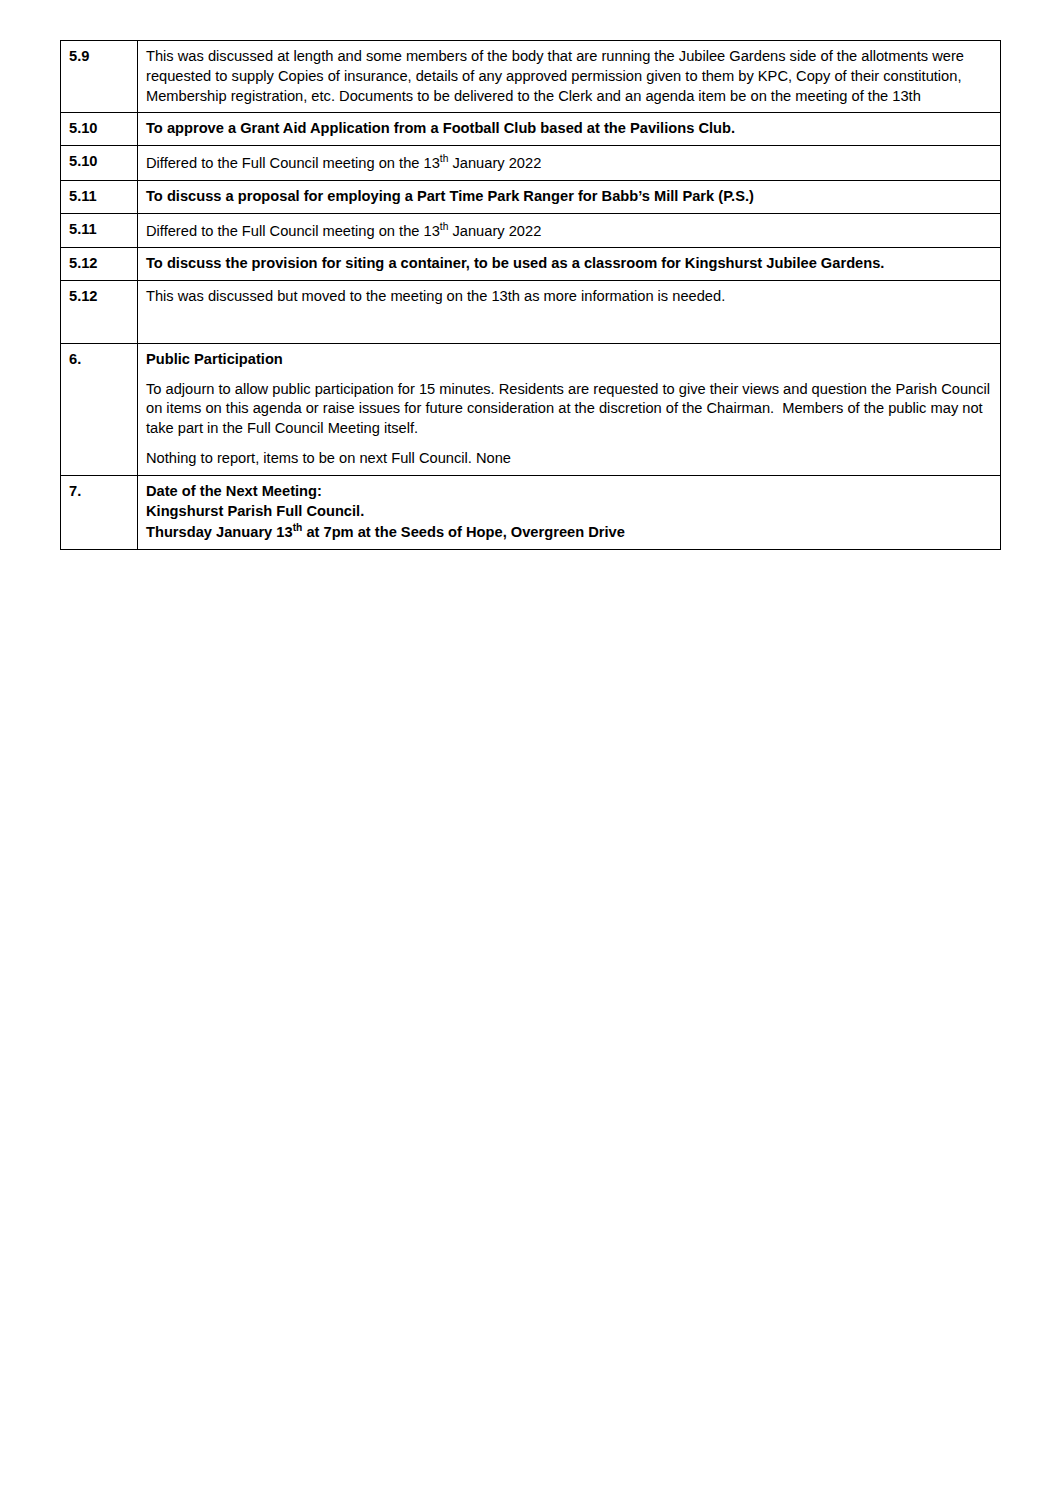| 5.9 | This was discussed at length and some members of the body that are running the Jubilee Gardens side of the allotments were requested to supply Copies of insurance, details of any approved permission given to them by KPC, Copy of their constitution, Membership registration, etc. Documents to be delivered to the Clerk and an agenda item be on the meeting of the 13th |
| 5.10 | To approve a Grant Aid Application from a Football Club based at the Pavilions Club. |
| 5.10 | Differed to the Full Council meeting on the 13 th January 2022 |
| 5.11 | To discuss a proposal for employing a Part Time Park Ranger for Babb’s Mill Park (P.S.) |
| 5.11 | Differed to the Full Council meeting on the 13 th January 2022 |
| 5.12 | To discuss the provision for siting a container, to be used as a classroom for Kingshurst Jubilee Gardens. |
| 5.12 | This was discussed but moved to the meeting on the 13th as more information is needed. |
| 6. | Public Participation To adjourn to allow public participation for 15 minutes. Residents are requested to give their views and question the Parish Council on items on this agenda or raise issues for future consideration at the discretion of the Chairman. Members of the public may not take part in the Full Council Meeting itself. Nothing to report, items to be on next Full Council. None |
| 7. | Date of the Next Meeting: Kingshurst Parish Full Council. Thursday January 13 th at 7pm at the Seeds of Hope, Overgreen Drive |